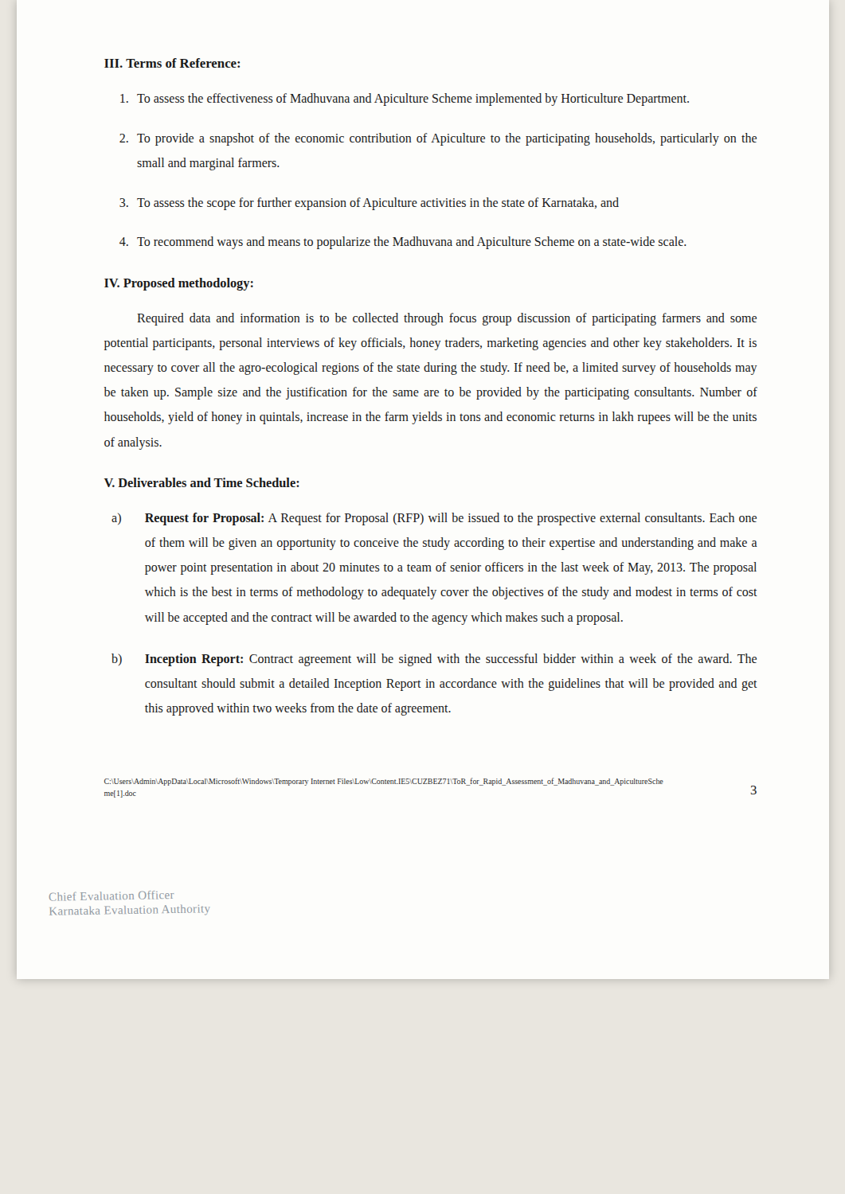III. Terms of Reference:
To assess the effectiveness of Madhuvana and Apiculture Scheme implemented by Horticulture Department.
To provide a snapshot of the economic contribution of Apiculture to the participating households, particularly on the small and marginal farmers.
To assess the scope for further expansion of Apiculture activities in the state of Karnataka, and
To recommend ways and means to popularize the Madhuvana and Apiculture Scheme on a state-wide scale.
IV. Proposed methodology:
Required data and information is to be collected through focus group discussion of participating farmers and some potential participants, personal interviews of key officials, honey traders, marketing agencies and other key stakeholders. It is necessary to cover all the agro-ecological regions of the state during the study. If need be, a limited survey of households may be taken up. Sample size and the justification for the same are to be provided by the participating consultants. Number of households, yield of honey in quintals, increase in the farm yields in tons and economic returns in lakh rupees will be the units of analysis.
V. Deliverables and Time Schedule:
a) Request for Proposal: A Request for Proposal (RFP) will be issued to the prospective external consultants. Each one of them will be given an opportunity to conceive the study according to their expertise and understanding and make a power point presentation in about 20 minutes to a team of senior officers in the last week of May, 2013. The proposal which is the best in terms of methodology to adequately cover the objectives of the study and modest in terms of cost will be accepted and the contract will be awarded to the agency which makes such a proposal.
b) Inception Report: Contract agreement will be signed with the successful bidder within a week of the award. The consultant should submit a detailed Inception Report in accordance with the guidelines that will be provided and get this approved within two weeks from the date of agreement.
Chief Evaluation Officer Karnataka Evaluation Authority
C:\Users\Admin\AppData\Local\Microsoft\Windows\Temporary Internet Files\Low\Content.IE5\CUZBEZ71\ToR_for_Rapid_Assessment_of_Madhuvana_and_ApicultureScheme[1].doc 3